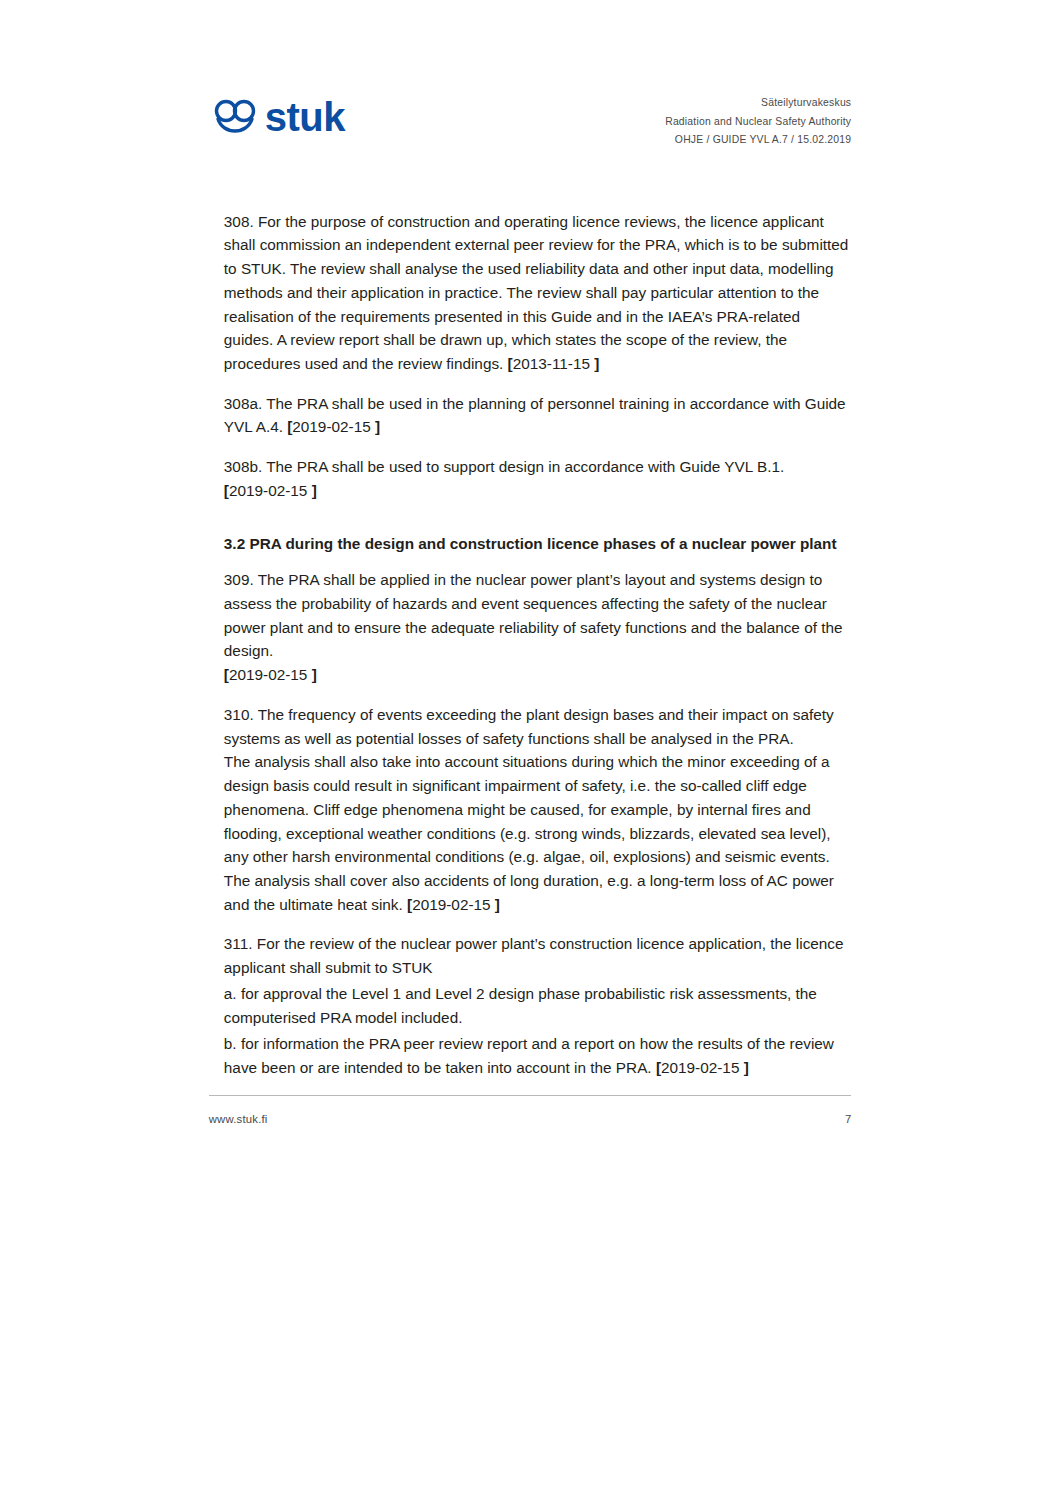stuk
Säteilyturvakeskus
Radiation and Nuclear Safety Authority
OHJE / GUIDE YVL A.7 / 15.02.2019
308. For the purpose of construction and operating licence reviews, the licence applicant shall commission an independent external peer review for the PRA, which is to be submitted to STUK. The review shall analyse the used reliability data and other input data, modelling methods and their application in practice. The review shall pay particular attention to the realisation of the requirements presented in this Guide and in the IAEA’s PRA-related guides. A review report shall be drawn up, which states the scope of the review, the procedures used and the review findings. [2013-11-15 ]
308a. The PRA shall be used in the planning of personnel training in accordance with Guide YVL A.4. [2019-02-15 ]
308b. The PRA shall be used to support design in accordance with Guide YVL B.1.
[2019-02-15 ]
3.2 PRA during the design and construction licence phases of a nuclear power plant
309. The PRA shall be applied in the nuclear power plant’s layout and systems design to assess the probability of hazards and event sequences affecting the safety of the nuclear power plant and to ensure the adequate reliability of safety functions and the balance of the design.
[2019-02-15 ]
310. The frequency of events exceeding the plant design bases and their impact on safety systems as well as potential losses of safety functions shall be analysed in the PRA.
The analysis shall also take into account situations during which the minor exceeding of a design basis could result in significant impairment of safety, i.e. the so-called cliff edge phenomena. Cliff edge phenomena might be caused, for example, by internal fires and flooding, exceptional weather conditions (e.g. strong winds, blizzards, elevated sea level), any other harsh environmental conditions (e.g. algae, oil, explosions) and seismic events. The analysis shall cover also accidents of long duration, e.g. a long-term loss of AC power and the ultimate heat sink. [2019-02-15 ]
311. For the review of the nuclear power plant’s construction licence application, the licence applicant shall submit to STUK
a. for approval the Level 1 and Level 2 design phase probabilistic risk assessments, the computerised PRA model included.
b. for information the PRA peer review report and a report on how the results of the review have been or are intended to be taken into account in the PRA. [2019-02-15 ]
www.stuk.fi 7